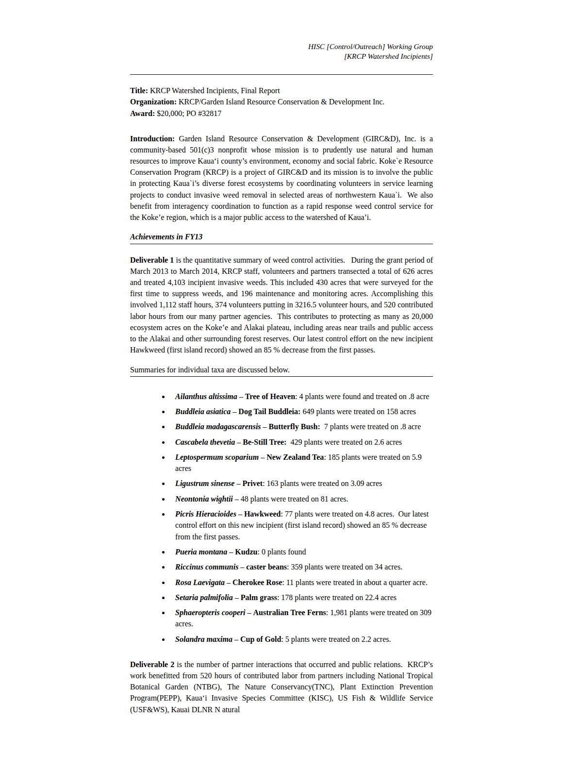HISC [Control/Outreach] Working Group [KRCP Watershed Incipients]
Title: KRCP Watershed Incipients, Final Report
Organization: KRCP/Garden Island Resource Conservation & Development Inc.
Award: $20,000; PO #32817
Introduction: Garden Island Resource Conservation & Development (GIRC&D), Inc. is a community-based 501(c)3 nonprofit whose mission is to prudently use natural and human resources to improve Kaua‘i county’s environment, economy and social fabric. Koke`e Resource Conservation Program (KRCP) is a project of GIRC&D and its mission is to involve the public in protecting Kaua`i’s diverse forest ecosystems by coordinating volunteers in service learning projects to conduct invasive weed removal in selected areas of northwestern Kaua`i. We also benefit from interagency coordination to function as a rapid response weed control service for the Koke’e region, which is a major public access to the watershed of Kaua’i.
Achievements in FY13
Deliverable 1 is the quantitative summary of weed control activities. During the grant period of March 2013 to March 2014, KRCP staff, volunteers and partners transected a total of 626 acres and treated 4,103 incipient invasive weeds. This included 430 acres that were surveyed for the first time to suppress weeds, and 196 maintenance and monitoring acres. Accomplishing this involved 1,112 staff hours, 374 volunteers putting in 3216.5 volunteer hours, and 520 contributed labor hours from our many partner agencies. This contributes to protecting as many as 20,000 ecosystem acres on the Koke’e and Alakai plateau, including areas near trails and public access to the Alakai and other surrounding forest reserves. Our latest control effort on the new incipient Hawkweed (first island record) showed an 85 % decrease from the first passes.
Summaries for individual taxa are discussed below.
Ailanthus altissima – Tree of Heaven: 4 plants were found and treated on .8 acre
Buddleia asiatica – Dog Tail Buddleia: 649 plants were treated on 158 acres
Buddleia madagascarensis – Butterfly Bush: 7 plants were treated on .8 acre
Cascabela thevetia – Be-Still Tree: 429 plants were treated on 2.6 acres
Leptospermum scoparium – New Zealand Tea: 185 plants were treated on 5.9 acres
Ligustrum sinense – Privet: 163 plants were treated on 3.09 acres
Neontonia wightii – 48 plants were treated on 81 acres.
Picris Hieracioides – Hawkweed: 77 plants were treated on 4.8 acres. Our latest control effort on this new incipient (first island record) showed an 85 % decrease from the first passes.
Pueria montana – Kudzu: 0 plants found
Riccinus communis – caster beans: 359 plants were treated on 34 acres.
Rosa Laevigata – Cherokee Rose: 11 plants were treated in about a quarter acre.
Setaria palmifolia – Palm grass: 178 plants were treated on 22.4 acres
Sphaeropteris cooperi – Australian Tree Ferns: 1,981 plants were treated on 309 acres.
Solandra maxima – Cup of Gold: 5 plants were treated on 2.2 acres.
Deliverable 2 is the number of partner interactions that occurred and public relations. KRCP’s work benefitted from 520 hours of contributed labor from partners including National Tropical Botanical Garden (NTBG), The Nature Conservancy(TNC), Plant Extinction Prevention Program(PEPP), Kaua‘i Invasive Species Committee (KISC), US Fish & Wildlife Service (USF&WS), Kauai DLNR N atural